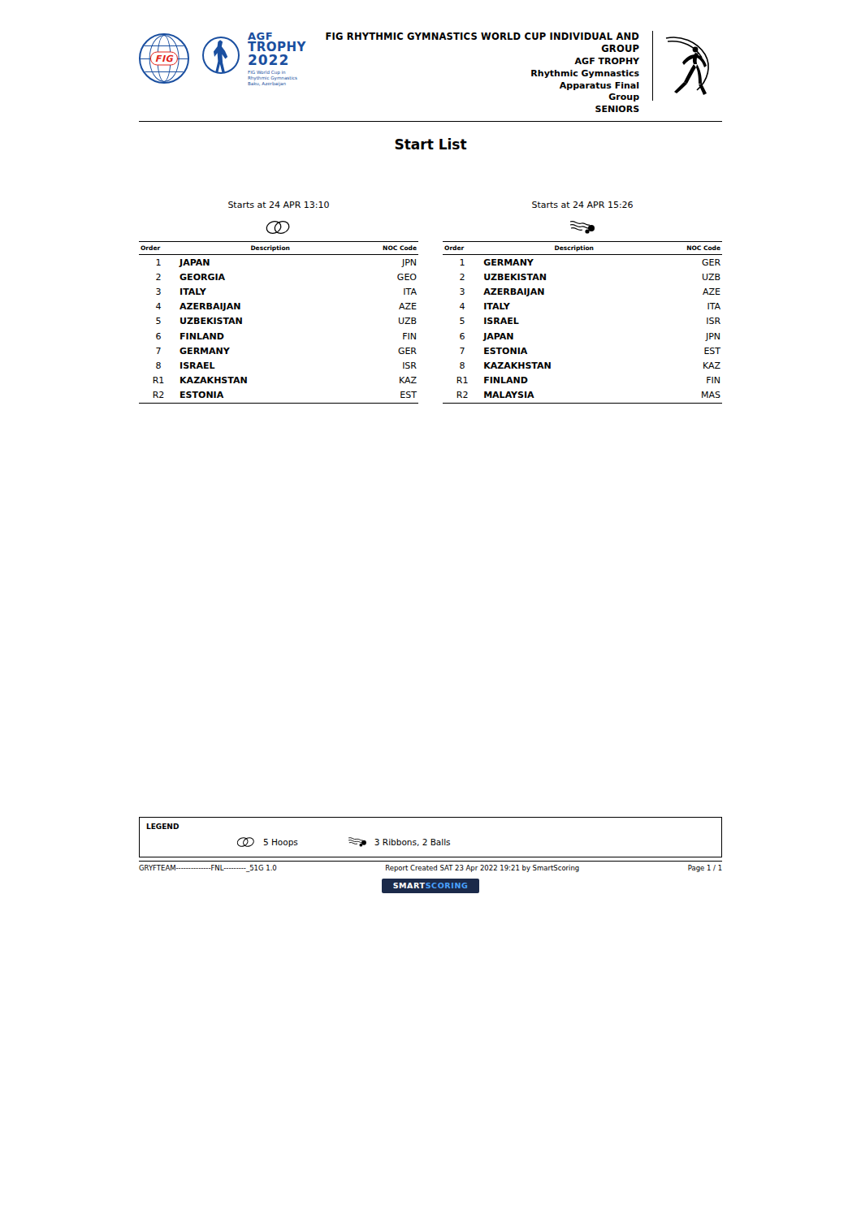FIG
AGF
TROPHY
2022
FIG World Cup in
Rhythmic Gymnastics
Baku, Azerbaijan
FIG RHYTHMIC GYMNASTICS WORLD CUP INDIVIDUAL AND GROUP
AGF TROPHY
Rhythmic Gymnastics
Apparatus Final
Group
SENIORS
Start List
Starts at 24 APR 13:10
| Order | Description | NOC Code |
| --- | --- | --- |
| 1 | JAPAN | JPN |
| 2 | GEORGIA | GEO |
| 3 | ITALY | ITA |
| 4 | AZERBAIJAN | AZE |
| 5 | UZBEKISTAN | UZB |
| 6 | FINLAND | FIN |
| 7 | GERMANY | GER |
| 8 | ISRAEL | ISR |
| R1 | KAZAKHSTAN | KAZ |
| R2 | ESTONIA | EST |
Starts at 24 APR 15:26
| Order | Description | NOC Code |
| --- | --- | --- |
| 1 | GERMANY | GER |
| 2 | UZBEKISTAN | UZB |
| 3 | AZERBAIJAN | AZE |
| 4 | ITALY | ITA |
| 5 | ISRAEL | ISR |
| 6 | JAPAN | JPN |
| 7 | ESTONIA | EST |
| 8 | KAZAKHSTAN | KAZ |
| R1 | FINLAND | FIN |
| R2 | MALAYSIA | MAS |
LEGEND
5 Hoops
3 Ribbons, 2 Balls
GRYFTEAM--------------FNL---------_51G 1.0
Report Created SAT 23 Apr 2022 19:21 by SmartScoring
Page 1 / 1
SMARTSCORING